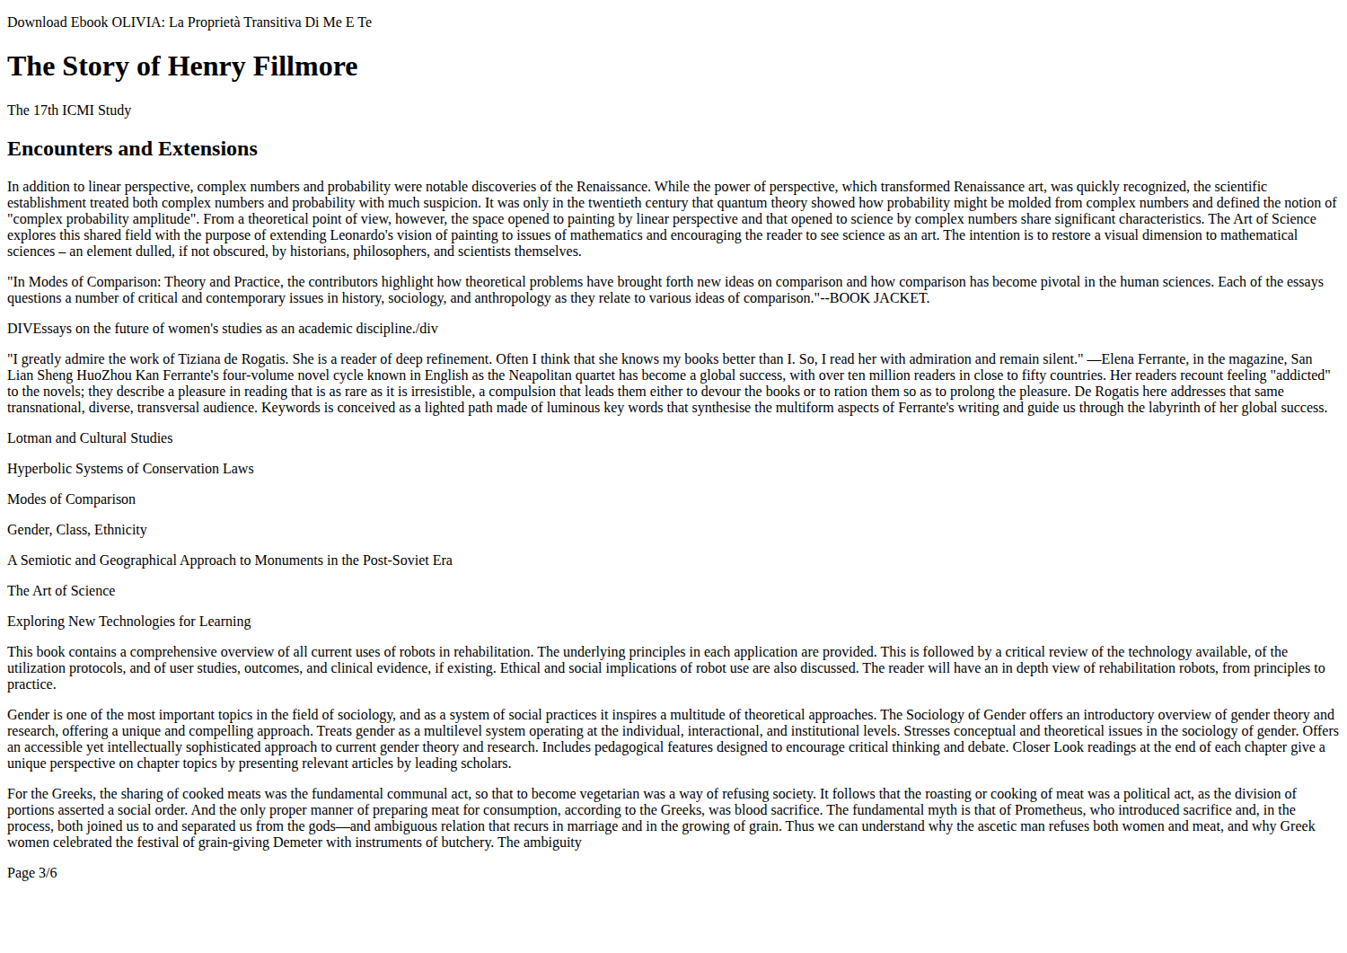Download Ebook OLIVIA: La Proprietà Transitiva Di Me E Te
The Story of Henry Fillmore
The 17th ICMI Study
Encounters and Extensions
In addition to linear perspective, complex numbers and probability were notable discoveries of the Renaissance. While the power of perspective, which transformed Renaissance art, was quickly recognized, the scientific establishment treated both complex numbers and probability with much suspicion. It was only in the twentieth century that quantum theory showed how probability might be molded from complex numbers and defined the notion of "complex probability amplitude". From a theoretical point of view, however, the space opened to painting by linear perspective and that opened to science by complex numbers share significant characteristics. The Art of Science explores this shared field with the purpose of extending Leonardo's vision of painting to issues of mathematics and encouraging the reader to see science as an art. The intention is to restore a visual dimension to mathematical sciences – an element dulled, if not obscured, by historians, philosophers, and scientists themselves.
"In Modes of Comparison: Theory and Practice, the contributors highlight how theoretical problems have brought forth new ideas on comparison and how comparison has become pivotal in the human sciences. Each of the essays questions a number of critical and contemporary issues in history, sociology, and anthropology as they relate to various ideas of comparison."--BOOK JACKET.
DIVEssays on the future of women's studies as an academic discipline./div
"I greatly admire the work of Tiziana de Rogatis. She is a reader of deep refinement. Often I think that she knows my books better than I. So, I read her with admiration and remain silent." —Elena Ferrante, in the magazine, San Lian Sheng HuoZhou Kan Ferrante's four-volume novel cycle known in English as the Neapolitan quartet has become a global success, with over ten million readers in close to fifty countries. Her readers recount feeling "addicted" to the novels; they describe a pleasure in reading that is as rare as it is irresistible, a compulsion that leads them either to devour the books or to ration them so as to prolong the pleasure. De Rogatis here addresses that same transnational, diverse, transversal audience. Keywords is conceived as a lighted path made of luminous key words that synthesise the multiform aspects of Ferrante's writing and guide us through the labyrinth of her global success.
Lotman and Cultural Studies
Hyperbolic Systems of Conservation Laws
Modes of Comparison
Gender, Class, Ethnicity
A Semiotic and Geographical Approach to Monuments in the Post-Soviet Era
The Art of Science
Exploring New Technologies for Learning
This book contains a comprehensive overview of all current uses of robots in rehabilitation. The underlying principles in each application are provided. This is followed by a critical review of the technology available, of the utilization protocols, and of user studies, outcomes, and clinical evidence, if existing. Ethical and social implications of robot use are also discussed. The reader will have an in depth view of rehabilitation robots, from principles to practice.
Gender is one of the most important topics in the field of sociology, and as a system of social practices it inspires a multitude of theoretical approaches. The Sociology of Gender offers an introductory overview of gender theory and research, offering a unique and compelling approach. Treats gender as a multilevel system operating at the individual, interactional, and institutional levels. Stresses conceptual and theoretical issues in the sociology of gender. Offers an accessible yet intellectually sophisticated approach to current gender theory and research. Includes pedagogical features designed to encourage critical thinking and debate. Closer Look readings at the end of each chapter give a unique perspective on chapter topics by presenting relevant articles by leading scholars.
For the Greeks, the sharing of cooked meats was the fundamental communal act, so that to become vegetarian was a way of refusing society. It follows that the roasting or cooking of meat was a political act, as the division of portions asserted a social order. And the only proper manner of preparing meat for consumption, according to the Greeks, was blood sacrifice. The fundamental myth is that of Prometheus, who introduced sacrifice and, in the process, both joined us to and separated us from the gods—and ambiguous relation that recurs in marriage and in the growing of grain. Thus we can understand why the ascetic man refuses both women and meat, and why Greek women celebrated the festival of grain-giving Demeter with instruments of butchery. The ambiguity
Page 3/6